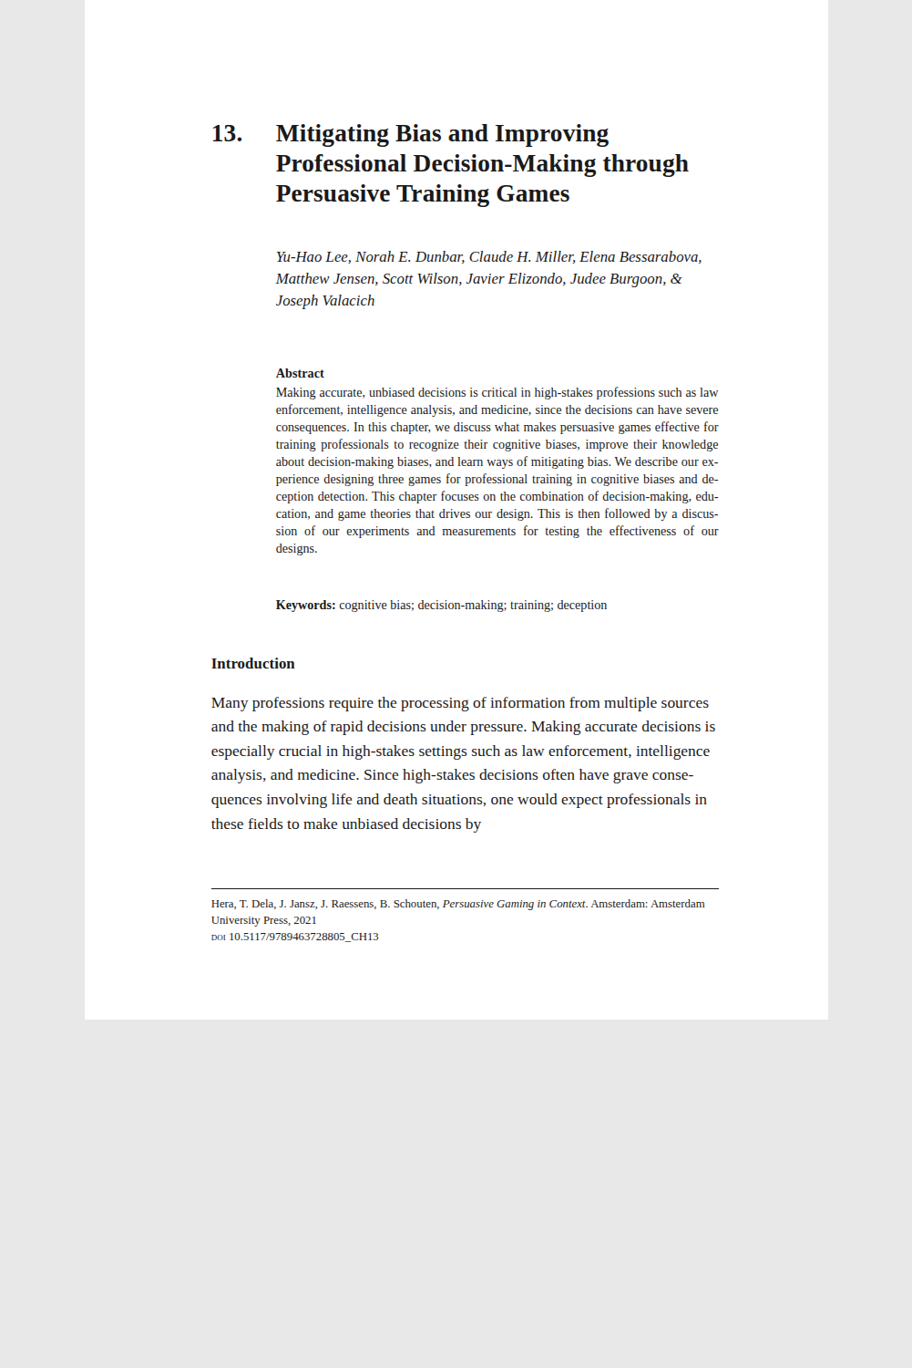13.
Mitigating Bias and Improving Professional Decision-Making through Persuasive Training Games
Yu-Hao Lee, Norah E. Dunbar, Claude H. Miller, Elena Bessarabova, Matthew Jensen, Scott Wilson, Javier Elizondo, Judee Burgoon, & Joseph Valacich
Abstract
Making accurate, unbiased decisions is critical in high-stakes professions such as law enforcement, intelligence analysis, and medicine, since the decisions can have severe consequences. In this chapter, we discuss what makes persuasive games effective for training professionals to recognize their cognitive biases, improve their knowledge about decision-making biases, and learn ways of mitigating bias. We describe our experience designing three games for professional training in cognitive biases and deception detection. This chapter focuses on the combination of decision-making, education, and game theories that drives our design. This is then followed by a discussion of our experiments and measurements for testing the effectiveness of our designs.
Keywords: cognitive bias; decision-making; training; deception
Introduction
Many professions require the processing of information from multiple sources and the making of rapid decisions under pressure. Making accurate decisions is especially crucial in high-stakes settings such as law enforcement, intelligence analysis, and medicine. Since high-stakes decisions often have grave consequences involving life and death situations, one would expect professionals in these fields to make unbiased decisions by
Hera, T. Dela, J. Jansz, J. Raessens, B. Schouten, Persuasive Gaming in Context. Amsterdam: Amsterdam University Press, 2021
doi 10.5117/9789463728805_CH13